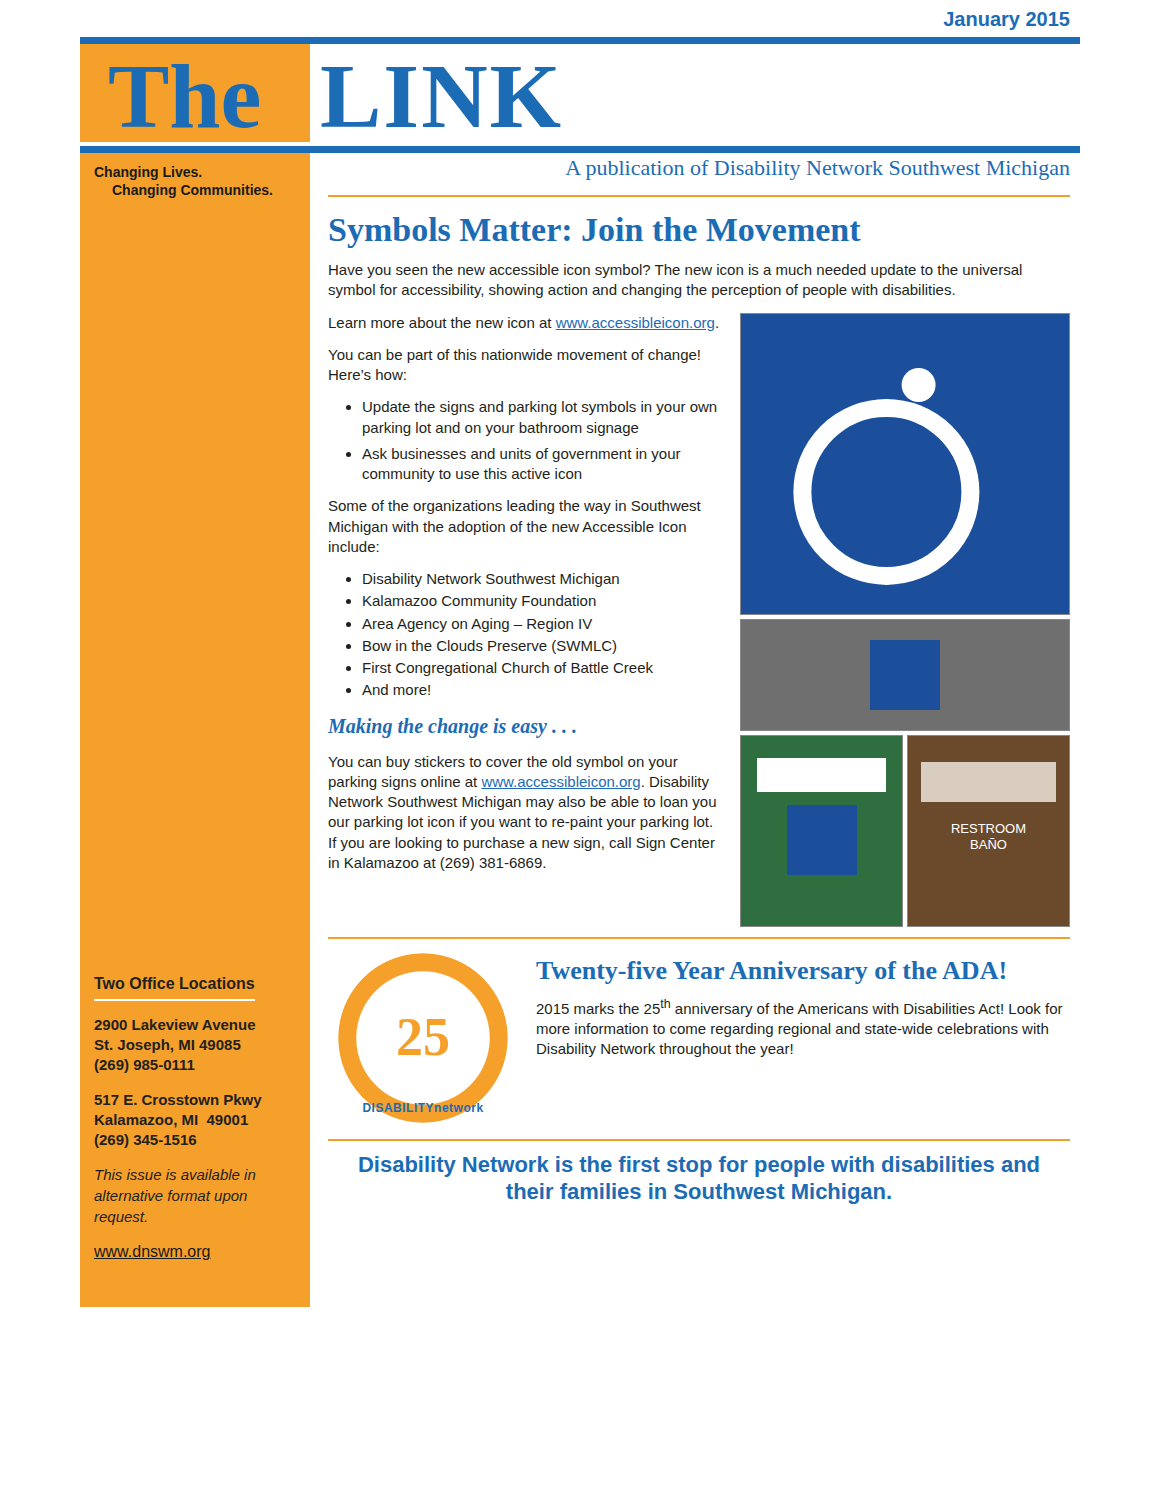January 2015
The
LINK
Changing Lives. Changing Communities.
Two Office Locations
2900 Lakeview Avenue
St. Joseph, MI 49085
(269) 985-0111
517 E. Crosstown Pkwy
Kalamazoo, MI 49001
(269) 345-1516
This issue is available in alternative format upon request.
www.dnswm.org
A publication of Disability Network Southwest Michigan
Symbols Matter: Join the Movement
Have you seen the new accessible icon symbol? The new icon is a much needed update to the universal symbol for accessibility, showing action and changing the perception of people with disabilities.
RESTROOM
BAÑO
Learn more about the new icon at www.accessibleicon.org.
You can be part of this nationwide movement of change! Here’s how:
Update the signs and parking lot symbols in your own parking lot and on your bathroom signage
Ask businesses and units of government in your community to use this active icon
Some of the organizations leading the way in Southwest Michigan with the adoption of the new Accessible Icon include:
Disability Network Southwest Michigan
Kalamazoo Community Foundation
Area Agency on Aging – Region IV
Bow in the Clouds Preserve (SWMLC)
First Congregational Church of Battle Creek
And more!
Making the change is easy . . .
You can buy stickers to cover the old symbol on your parking signs online at www.accessibleicon.org. Disability Network Southwest Michigan may also be able to loan you our parking lot icon if you want to re-paint your parking lot. If you are looking to purchase a new sign, call Sign Center in Kalamazoo at (269) 381-6869.
25 DISABILITYnetwork
Twenty-five Year Anniversary of the ADA!
2015 marks the 25th anniversary of the Americans with Disabilities Act! Look for more information to come regarding regional and state-wide celebrations with Disability Network throughout the year!
Disability Network is the first stop for people with disabilities and their families in Southwest Michigan.